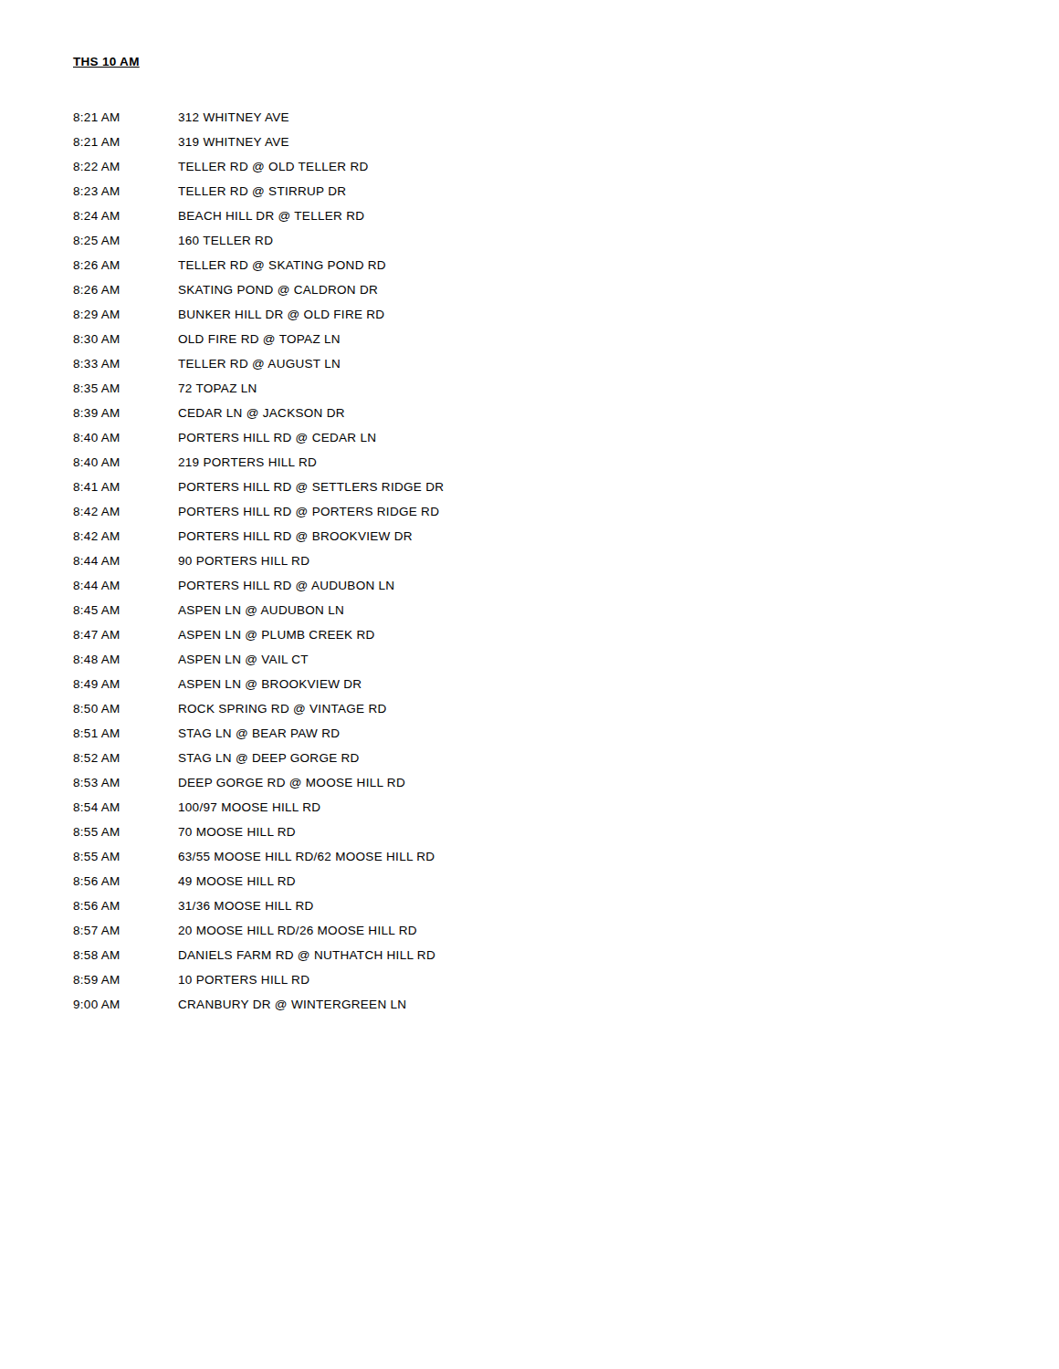THS 10 AM
| 8:21 AM | 312 WHITNEY AVE |
| 8:21 AM | 319 WHITNEY AVE |
| 8:22 AM | TELLER RD @ OLD TELLER RD |
| 8:23 AM | TELLER RD @ STIRRUP DR |
| 8:24 AM | BEACH HILL DR @ TELLER RD |
| 8:25 AM | 160 TELLER RD |
| 8:26 AM | TELLER RD @ SKATING POND RD |
| 8:26 AM | SKATING POND @ CALDRON DR |
| 8:29 AM | BUNKER HILL DR @ OLD FIRE RD |
| 8:30 AM | OLD FIRE RD @ TOPAZ LN |
| 8:33 AM | TELLER RD @ AUGUST LN |
| 8:35 AM | 72 TOPAZ LN |
| 8:39 AM | CEDAR LN @ JACKSON DR |
| 8:40 AM | PORTERS HILL RD @ CEDAR LN |
| 8:40 AM | 219 PORTERS HILL RD |
| 8:41 AM | PORTERS HILL RD @ SETTLERS RIDGE DR |
| 8:42 AM | PORTERS HILL RD @ PORTERS RIDGE RD |
| 8:42 AM | PORTERS HILL RD @ BROOKVIEW DR |
| 8:44 AM | 90 PORTERS HILL RD |
| 8:44 AM | PORTERS HILL RD @ AUDUBON LN |
| 8:45 AM | ASPEN LN @ AUDUBON LN |
| 8:47 AM | ASPEN LN @ PLUMB CREEK RD |
| 8:48 AM | ASPEN LN @ VAIL CT |
| 8:49 AM | ASPEN LN @ BROOKVIEW DR |
| 8:50 AM | ROCK SPRING RD @ VINTAGE RD |
| 8:51 AM | STAG LN @ BEAR PAW RD |
| 8:52 AM | STAG LN @ DEEP GORGE RD |
| 8:53 AM | DEEP GORGE RD @ MOOSE HILL RD |
| 8:54 AM | 100/97 MOOSE HILL RD |
| 8:55 AM | 70 MOOSE HILL RD |
| 8:55 AM | 63/55 MOOSE HILL RD/62 MOOSE HILL RD |
| 8:56 AM | 49 MOOSE HILL RD |
| 8:56 AM | 31/36 MOOSE HILL RD |
| 8:57 AM | 20 MOOSE HILL RD/26 MOOSE HILL RD |
| 8:58 AM | DANIELS FARM RD @ NUTHATCH HILL RD |
| 8:59 AM | 10 PORTERS HILL RD |
| 9:00 AM | CRANBURY DR @ WINTERGREEN LN |